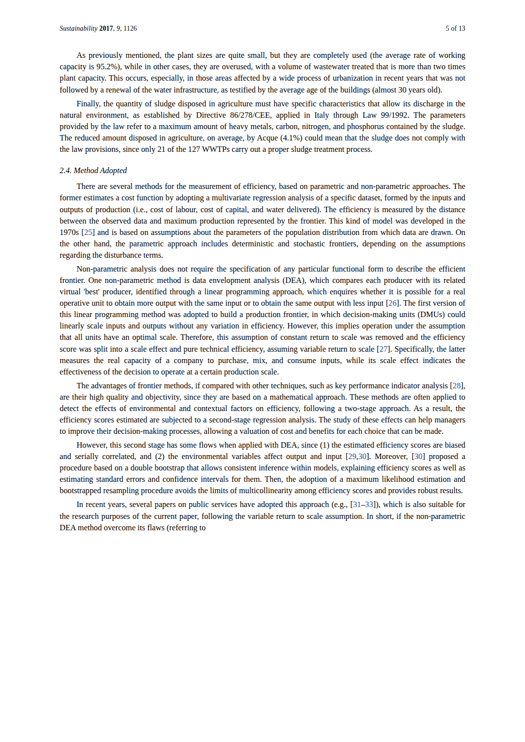Sustainability 2017, 9, 1126 5 of 13
As previously mentioned, the plant sizes are quite small, but they are completely used (the average rate of working capacity is 95.2%), while in other cases, they are overused, with a volume of wastewater treated that is more than two times plant capacity. This occurs, especially, in those areas affected by a wide process of urbanization in recent years that was not followed by a renewal of the water infrastructure, as testified by the average age of the buildings (almost 30 years old).
Finally, the quantity of sludge disposed in agriculture must have specific characteristics that allow its discharge in the natural environment, as established by Directive 86/278/CEE, applied in Italy through Law 99/1992. The parameters provided by the law refer to a maximum amount of heavy metals, carbon, nitrogen, and phosphorus contained by the sludge. The reduced amount disposed in agriculture, on average, by Acque (4.1%) could mean that the sludge does not comply with the law provisions, since only 21 of the 127 WWTPs carry out a proper sludge treatment process.
2.4. Method Adopted
There are several methods for the measurement of efficiency, based on parametric and non-parametric approaches. The former estimates a cost function by adopting a multivariate regression analysis of a specific dataset, formed by the inputs and outputs of production (i.e., cost of labour, cost of capital, and water delivered). The efficiency is measured by the distance between the observed data and maximum production represented by the frontier. This kind of model was developed in the 1970s [25] and is based on assumptions about the parameters of the population distribution from which data are drawn. On the other hand, the parametric approach includes deterministic and stochastic frontiers, depending on the assumptions regarding the disturbance terms.
Non-parametric analysis does not require the specification of any particular functional form to describe the efficient frontier. One non-parametric method is data envelopment analysis (DEA), which compares each producer with its related virtual 'best' producer, identified through a linear programming approach, which enquires whether it is possible for a real operative unit to obtain more output with the same input or to obtain the same output with less input [26]. The first version of this linear programming method was adopted to build a production frontier, in which decision-making units (DMUs) could linearly scale inputs and outputs without any variation in efficiency. However, this implies operation under the assumption that all units have an optimal scale. Therefore, this assumption of constant return to scale was removed and the efficiency score was split into a scale effect and pure technical efficiency, assuming variable return to scale [27]. Specifically, the latter measures the real capacity of a company to purchase, mix, and consume inputs, while its scale effect indicates the effectiveness of the decision to operate at a certain production scale.
The advantages of frontier methods, if compared with other techniques, such as key performance indicator analysis [28], are their high quality and objectivity, since they are based on a mathematical approach. These methods are often applied to detect the effects of environmental and contextual factors on efficiency, following a two-stage approach. As a result, the efficiency scores estimated are subjected to a second-stage regression analysis. The study of these effects can help managers to improve their decision-making processes, allowing a valuation of cost and benefits for each choice that can be made.
However, this second stage has some flows when applied with DEA, since (1) the estimated efficiency scores are biased and serially correlated, and (2) the environmental variables affect output and input [29,30]. Moreover, [30] proposed a procedure based on a double bootstrap that allows consistent inference within models, explaining efficiency scores as well as estimating standard errors and confidence intervals for them. Then, the adoption of a maximum likelihood estimation and bootstrapped resampling procedure avoids the limits of multicollinearity among efficiency scores and provides robust results.
In recent years, several papers on public services have adopted this approach (e.g., [31–33]), which is also suitable for the research purposes of the current paper, following the variable return to scale assumption. In short, if the non-parametric DEA method overcome its flaws (referring to